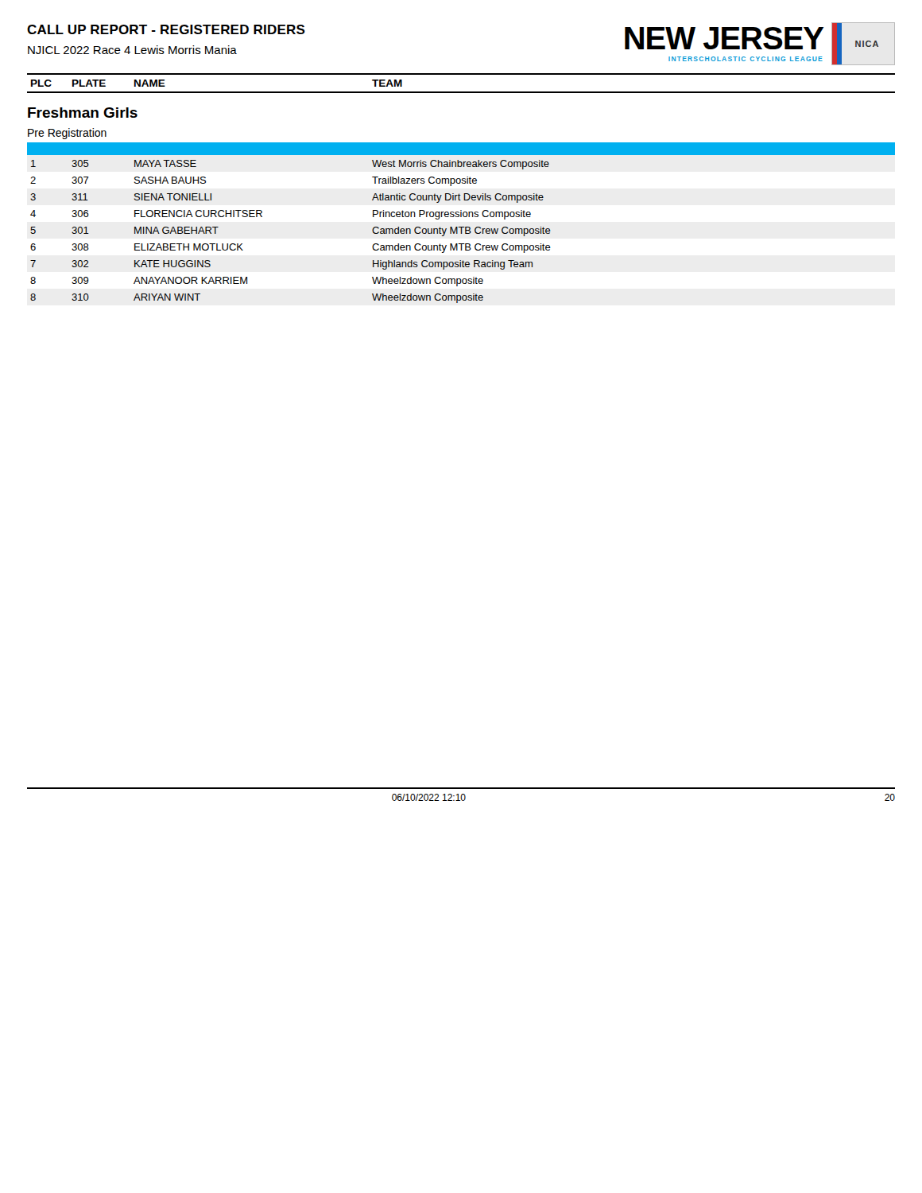CALL UP REPORT - REGISTERED RIDERS
NJICL 2022 Race 4 Lewis Morris Mania
NEW JERSEY
INTERSCHOLASTIC CYCLING LEAGUE
NICA
| PLC | PLATE | NAME | TEAM |
Freshman Girls
Pre Registration
| 1 | 305 | MAYA TASSE | West Morris Chainbreakers Composite |
| 2 | 307 | SASHA BAUHS | Trailblazers Composite |
| 3 | 311 | SIENA TONIELLI | Atlantic County Dirt Devils Composite |
| 4 | 306 | FLORENCIA CURCHITSER | Princeton Progressions Composite |
| 5 | 301 | MINA GABEHART | Camden County MTB Crew Composite |
| 6 | 308 | ELIZABETH MOTLUCK | Camden County MTB Crew Composite |
| 7 | 302 | KATE HUGGINS | Highlands Composite Racing Team |
| 8 | 309 | ANAYANOOR KARRIEM | Wheelzdown Composite |
| 8 | 310 | ARIYAN WINT | Wheelzdown Composite |
06/10/2022 12:10
20